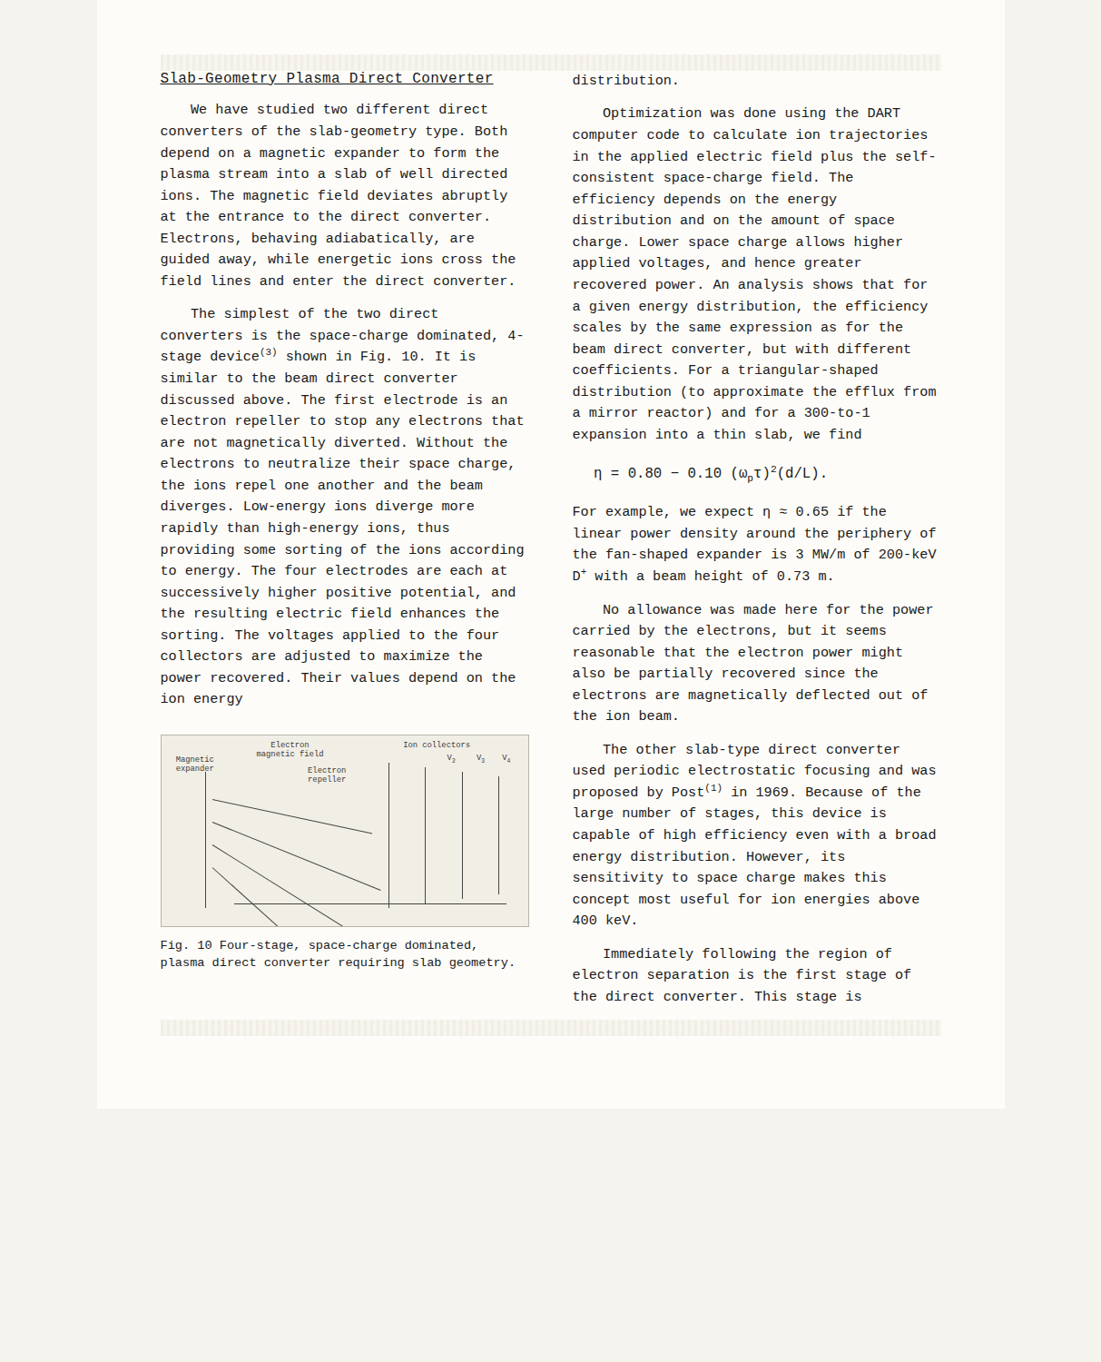Slab-Geometry Plasma Direct Converter
We have studied two different direct converters of the slab-geometry type. Both depend on a magnetic expander to form the plasma stream into a slab of well directed ions. The magnetic field deviates abruptly at the entrance to the direct converter. Electrons, behaving adiabatically, are guided away, while energetic ions cross the field lines and enter the direct converter.
The simplest of the two direct converters is the space-charge dominated, 4-stage device(3) shown in Fig. 10. It is similar to the beam direct converter discussed above. The first electrode is an electron repeller to stop any electrons that are not magnetically diverted. Without the electrons to neutralize their space charge, the ions repel one another and the beam diverges. Low-energy ions diverge more rapidly than high-energy ions, thus providing some sorting of the ions according to energy. The four electrodes are each at successively higher positive potential, and the resulting electric field enhances the sorting. The voltages applied to the four collectors are adjusted to maximize the power recovered. Their values depend on the ion energy
Electron
magnetic field Ion collectors Magnetic
expander Electron
repeller V2 V3 V4
Fig. 10 Four-stage, space-charge dominated, plasma direct converter requiring slab geometry.
distribution.
Optimization was done using the DART computer code to calculate ion trajectories in the applied electric field plus the self-consistent space-charge field. The efficiency depends on the energy distribution and on the amount of space charge. Lower space charge allows higher applied voltages, and hence greater recovered power. An analysis shows that for a given energy distribution, the efficiency scales by the same expression as for the beam direct converter, but with different coefficients. For a triangular-shaped distribution (to approximate the efflux from a mirror reactor) and for a 300-to-1 expansion into a thin slab, we find
η = 0.80 − 0.10 (ωpτ)2(d/L).
For example, we expect η ≈ 0.65 if the linear power density around the periphery of the fan-shaped expander is 3 MW/m of 200-keV D+ with a beam height of 0.73 m.
No allowance was made here for the power carried by the electrons, but it seems reasonable that the electron power might also be partially recovered since the electrons are magnetically deflected out of the ion beam.
The other slab-type direct converter used periodic electrostatic focusing and was proposed by Post(1) in 1969. Because of the large number of stages, this device is capable of high efficiency even with a broad energy distribution. However, its sensitivity to space charge makes this concept most useful for ion energies above 400 keV.
Immediately following the region of electron separation is the first stage of the direct converter. This stage is